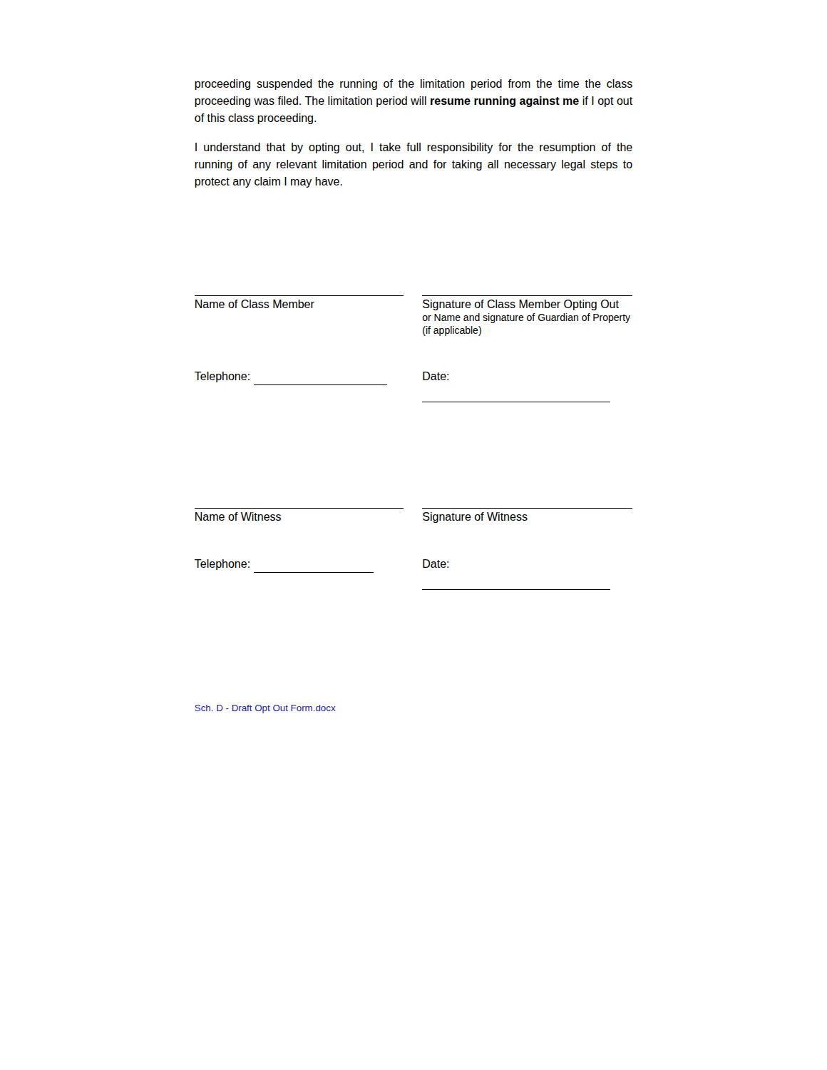proceeding suspended the running of the limitation period from the time the class proceeding was filed. The limitation period will resume running against me if I opt out of this class proceeding.
I understand that by opting out, I take full responsibility for the resumption of the running of any relevant limitation period and for taking all necessary legal steps to protect any claim I may have.
| Name of Class Member | Signature of Class Member Opting Out or Name and signature of Guardian of Property (if applicable) |
| Telephone: | Date: |
| Name of Witness | Signature of Witness |
| Telephone: | Date: |
Sch. D - Draft Opt Out Form.docx